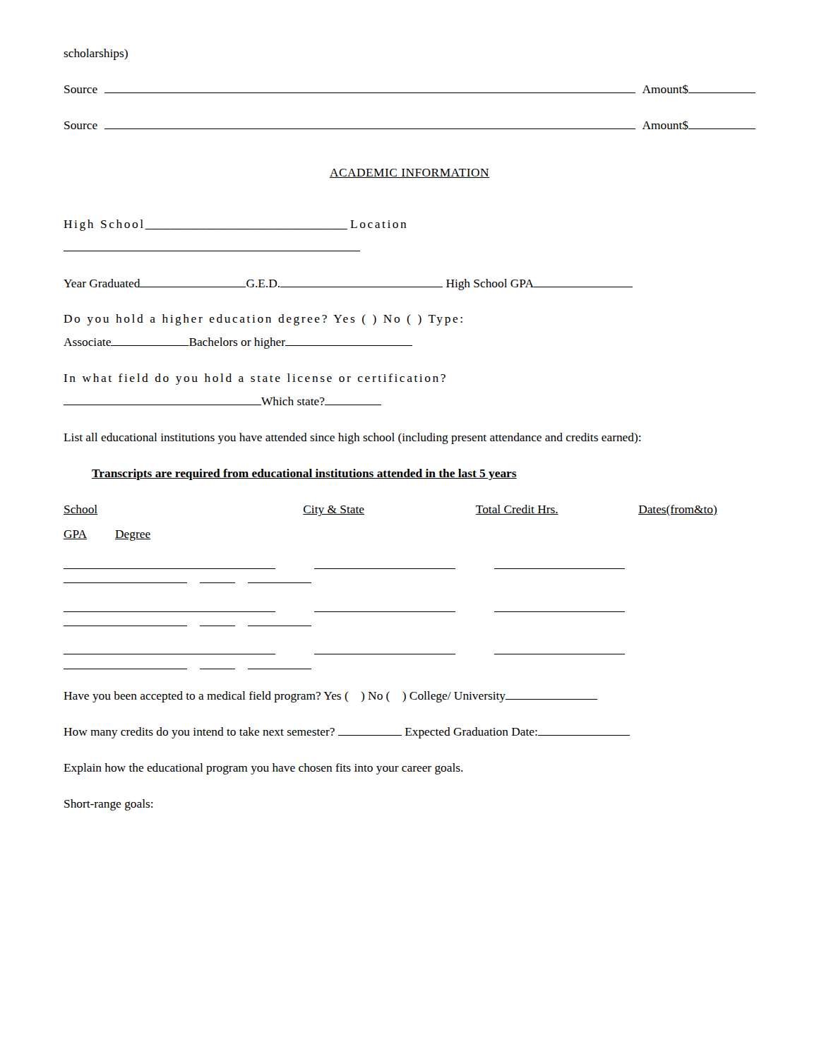scholarships)
Source Amount$
Source Amount$
ACADEMIC INFORMATION
High School_________________________________ Location
Year Graduated G.E.D. High School GPA
Do you hold a higher education degree? Yes ( ) No ( ) Type:
Associate Bachelors or higher
In what field do you hold a state license or certification?
Which state?
List all educational institutions you have attended since high school (including present attendance and credits earned):
Transcripts are required from educational institutions attended in the last 5 years
School City & State Total Credit Hrs. Dates(from&to)
GPA Degree
Have you been accepted to a medical field program? Yes ( ) No ( ) College/ University
How many credits do you intend to take next semester? Expected Graduation Date:
Explain how the educational program you have chosen fits into your career goals.
Short-range goals: